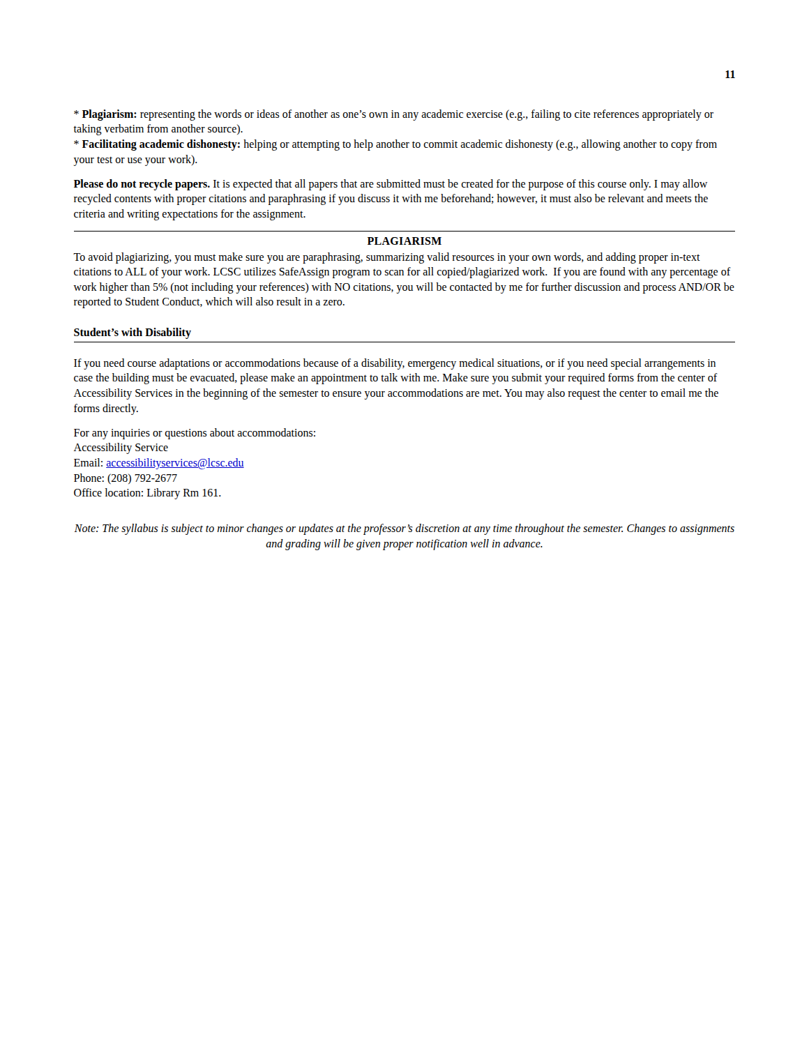11
* Plagiarism: representing the words or ideas of another as one’s own in any academic exercise (e.g., failing to cite references appropriately or taking verbatim from another source).
* Facilitating academic dishonesty: helping or attempting to help another to commit academic dishonesty (e.g., allowing another to copy from your test or use your work).
Please do not recycle papers. It is expected that all papers that are submitted must be created for the purpose of this course only. I may allow recycled contents with proper citations and paraphrasing if you discuss it with me beforehand; however, it must also be relevant and meets the criteria and writing expectations for the assignment.
PLAGIARISM
To avoid plagiarizing, you must make sure you are paraphrasing, summarizing valid resources in your own words, and adding proper in-text citations to ALL of your work. LCSC utilizes SafeAssign program to scan for all copied/plagiarized work. If you are found with any percentage of work higher than 5% (not including your references) with NO citations, you will be contacted by me for further discussion and process AND/OR be reported to Student Conduct, which will also result in a zero.
Student’s with Disability
If you need course adaptations or accommodations because of a disability, emergency medical situations, or if you need special arrangements in case the building must be evacuated, please make an appointment to talk with me. Make sure you submit your required forms from the center of Accessibility Services in the beginning of the semester to ensure your accommodations are met. You may also request the center to email me the forms directly.
For any inquiries or questions about accommodations:
Accessibility Service
Email: accessibilityservices@lcsc.edu
Phone: (208) 792-2677
Office location: Library Rm 161.
Note: The syllabus is subject to minor changes or updates at the professor’s discretion at any time throughout the semester. Changes to assignments and grading will be given proper notification well in advance.